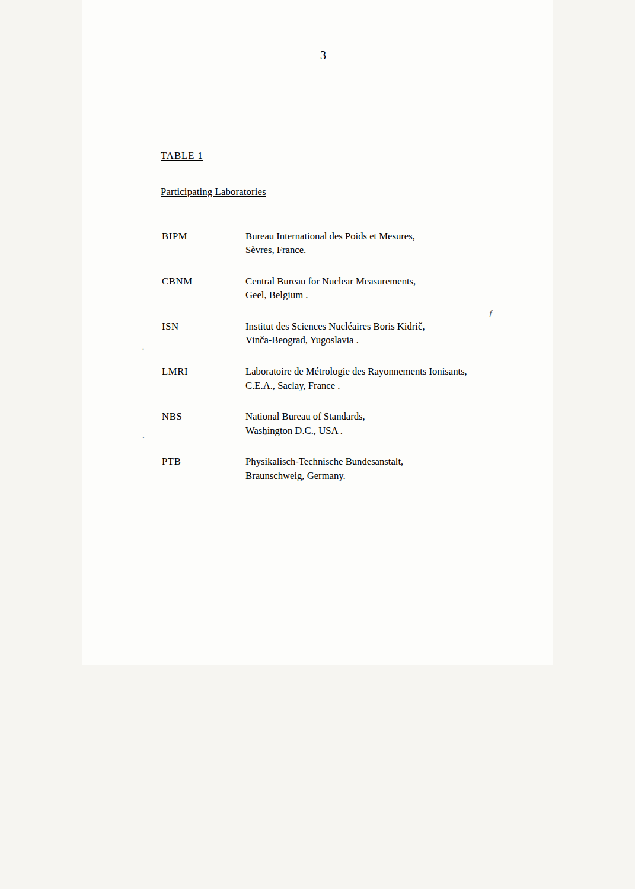3
TABLE 1
Participating Laboratories
| BIPM | Bureau International des Poids et Mesures, Sèvres, France. |
| CBNM | Central Bureau for Nuclear Measurements, Geel, Belgium . |
| ISN | Institut des Sciences Nucléaires Boris Kidrič, Vinča-Beograd, Yugoslavia . |
| LMRI | Laboratoire de Métrologie des Rayonnements Ionisants, C.E.A., Saclay, France . |
| NBS | National Bureau of Standards, Washington D.C., USA . |
| PTB | Physikalisch-Technische Bundesanstalt, Braunschweig, Germany. |
ƒ · · · ⋆ ·